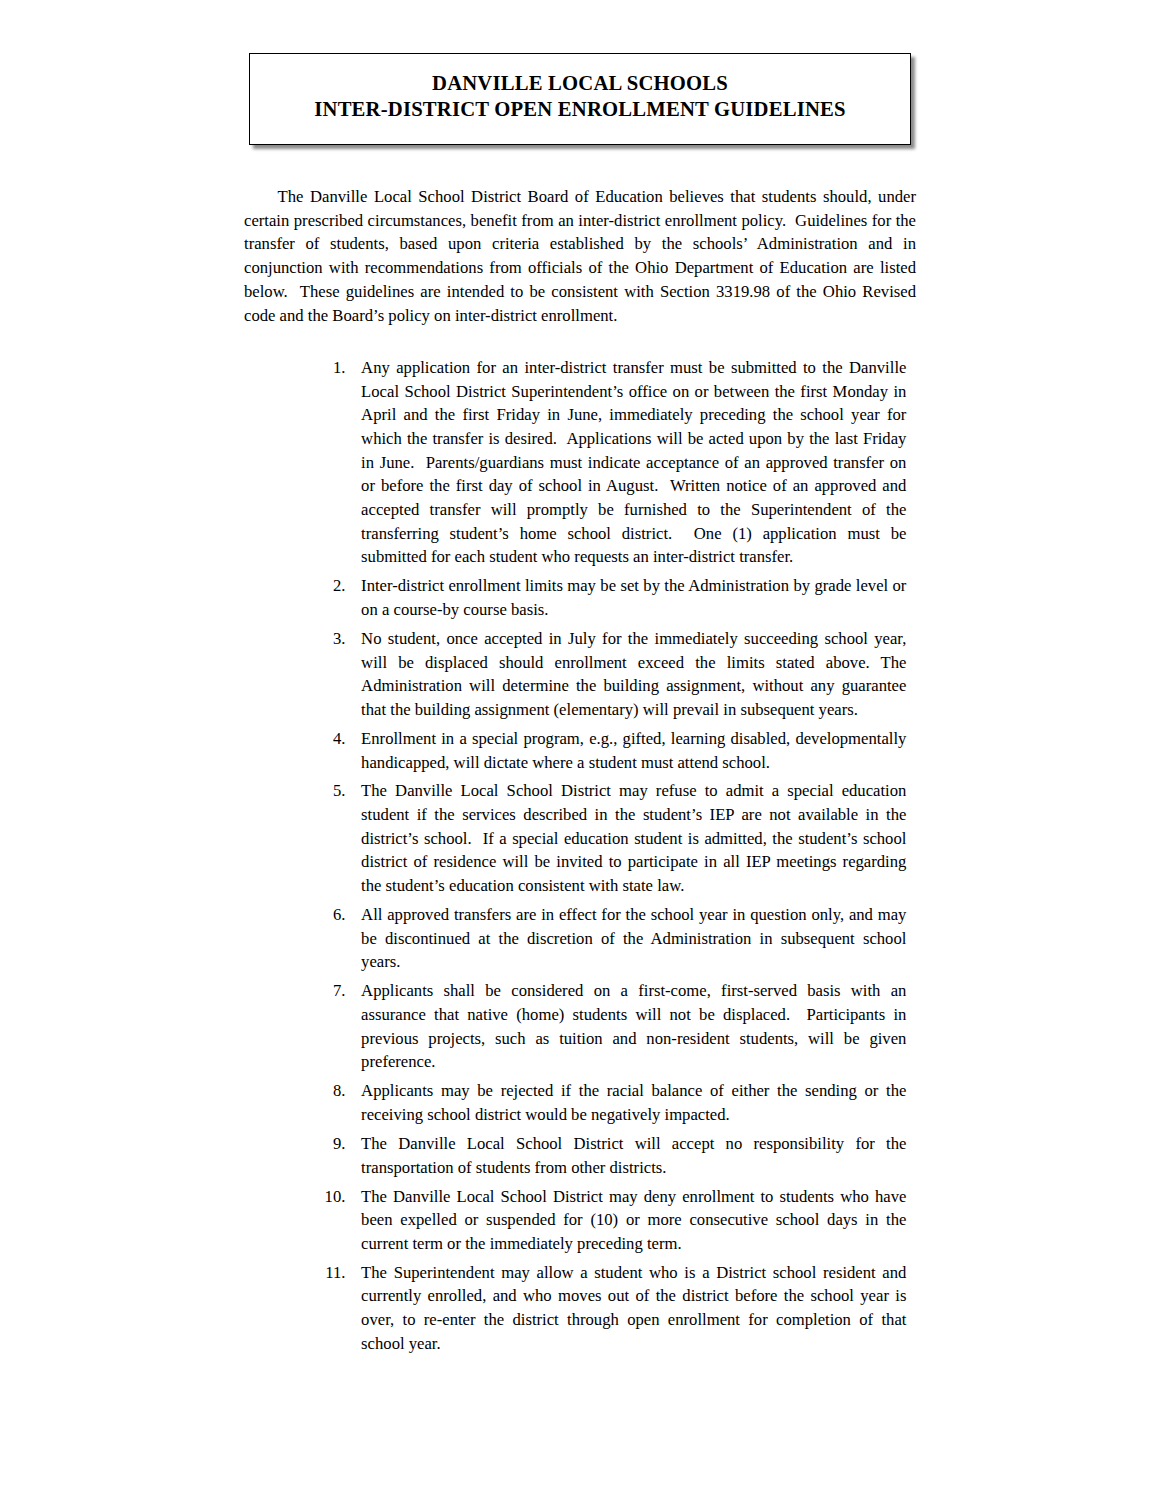DANVILLE LOCAL SCHOOLS
INTER-DISTRICT OPEN ENROLLMENT GUIDELINES
The Danville Local School District Board of Education believes that students should, under certain prescribed circumstances, benefit from an inter-district enrollment policy. Guidelines for the transfer of students, based upon criteria established by the schools’ Administration and in conjunction with recommendations from officials of the Ohio Department of Education are listed below. These guidelines are intended to be consistent with Section 3319.98 of the Ohio Revised code and the Board’s policy on inter-district enrollment.
Any application for an inter-district transfer must be submitted to the Danville Local School District Superintendent’s office on or between the first Monday in April and the first Friday in June, immediately preceding the school year for which the transfer is desired. Applications will be acted upon by the last Friday in June. Parents/guardians must indicate acceptance of an approved transfer on or before the first day of school in August. Written notice of an approved and accepted transfer will promptly be furnished to the Superintendent of the transferring student’s home school district. One (1) application must be submitted for each student who requests an inter-district transfer.
Inter-district enrollment limits may be set by the Administration by grade level or on a course-by course basis.
No student, once accepted in July for the immediately succeeding school year, will be displaced should enrollment exceed the limits stated above. The Administration will determine the building assignment, without any guarantee that the building assignment (elementary) will prevail in subsequent years.
Enrollment in a special program, e.g., gifted, learning disabled, developmentally handicapped, will dictate where a student must attend school.
The Danville Local School District may refuse to admit a special education student if the services described in the student’s IEP are not available in the district’s school. If a special education student is admitted, the student’s school district of residence will be invited to participate in all IEP meetings regarding the student’s education consistent with state law.
All approved transfers are in effect for the school year in question only, and may be discontinued at the discretion of the Administration in subsequent school years.
Applicants shall be considered on a first-come, first-served basis with an assurance that native (home) students will not be displaced. Participants in previous projects, such as tuition and non-resident students, will be given preference.
Applicants may be rejected if the racial balance of either the sending or the receiving school district would be negatively impacted.
The Danville Local School District will accept no responsibility for the transportation of students from other districts.
The Danville Local School District may deny enrollment to students who have been expelled or suspended for (10) or more consecutive school days in the current term or the immediately preceding term.
The Superintendent may allow a student who is a District school resident and currently enrolled, and who moves out of the district before the school year is over, to re-enter the district through open enrollment for completion of that school year.